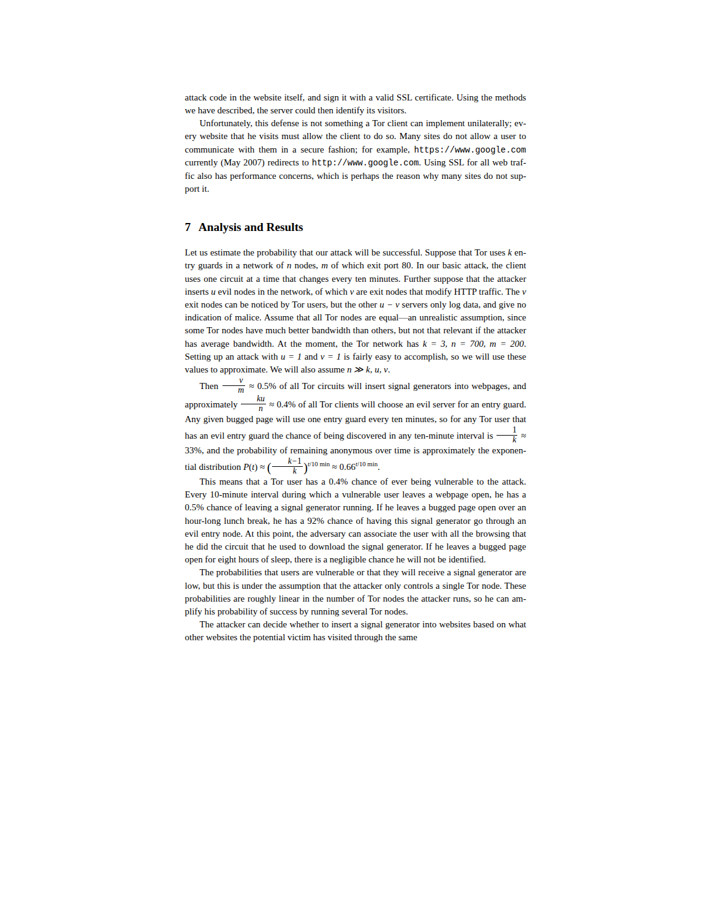attack code in the website itself, and sign it with a valid SSL certificate. Using the methods we have described, the server could then identify its visitors.
Unfortunately, this defense is not something a Tor client can implement unilaterally; every website that he visits must allow the client to do so. Many sites do not allow a user to communicate with them in a secure fashion; for example, https://www.google.com currently (May 2007) redirects to http://www.google.com. Using SSL for all web traffic also has performance concerns, which is perhaps the reason why many sites do not support it.
7 Analysis and Results
Let us estimate the probability that our attack will be successful. Suppose that Tor uses k entry guards in a network of n nodes, m of which exit port 80. In our basic attack, the client uses one circuit at a time that changes every ten minutes. Further suppose that the attacker inserts u evil nodes in the network, of which v are exit nodes that modify HTTP traffic. The v exit nodes can be noticed by Tor users, but the other u − v servers only log data, and give no indication of malice. Assume that all Tor nodes are equal—an unrealistic assumption, since some Tor nodes have much better bandwidth than others, but not that relevant if the attacker has average bandwidth. At the moment, the Tor network has k = 3, n = 700, m = 200. Setting up an attack with u = 1 and v = 1 is fairly easy to accomplish, so we will use these values to approximate. We will also assume n ≫ k, u, v.
Then vm ≈ 0.5% of all Tor circuits will insert signal generators into webpages, and approximately ku n ≈ 0.4% of all Tor clients will choose an evil server for an entry guard. Any given bugged page will use one entry guard every ten minutes, so for any Tor user that has an evil entry guard the chance of being discovered in any ten-minute interval is 1 k ≈ 33%, and the probability of remaining anonymous over time is approximately the exponential distribution P(t) ≈ (k−1 k)t/10 min ≈ 0.66t/10 min.
This means that a Tor user has a 0.4% chance of ever being vulnerable to the attack. Every 10-minute interval during which a vulnerable user leaves a webpage open, he has a 0.5% chance of leaving a signal generator running. If he leaves a bugged page open over an hour-long lunch break, he has a 92% chance of having this signal generator go through an evil entry node. At this point, the adversary can associate the user with all the browsing that he did the circuit that he used to download the signal generator. If he leaves a bugged page open for eight hours of sleep, there is a negligible chance he will not be identified.
The probabilities that users are vulnerable or that they will receive a signal generator are low, but this is under the assumption that the attacker only controls a single Tor node. These probabilities are roughly linear in the number of Tor nodes the attacker runs, so he can amplify his probability of success by running several Tor nodes.
The attacker can decide whether to insert a signal generator into websites based on what other websites the potential victim has visited through the same